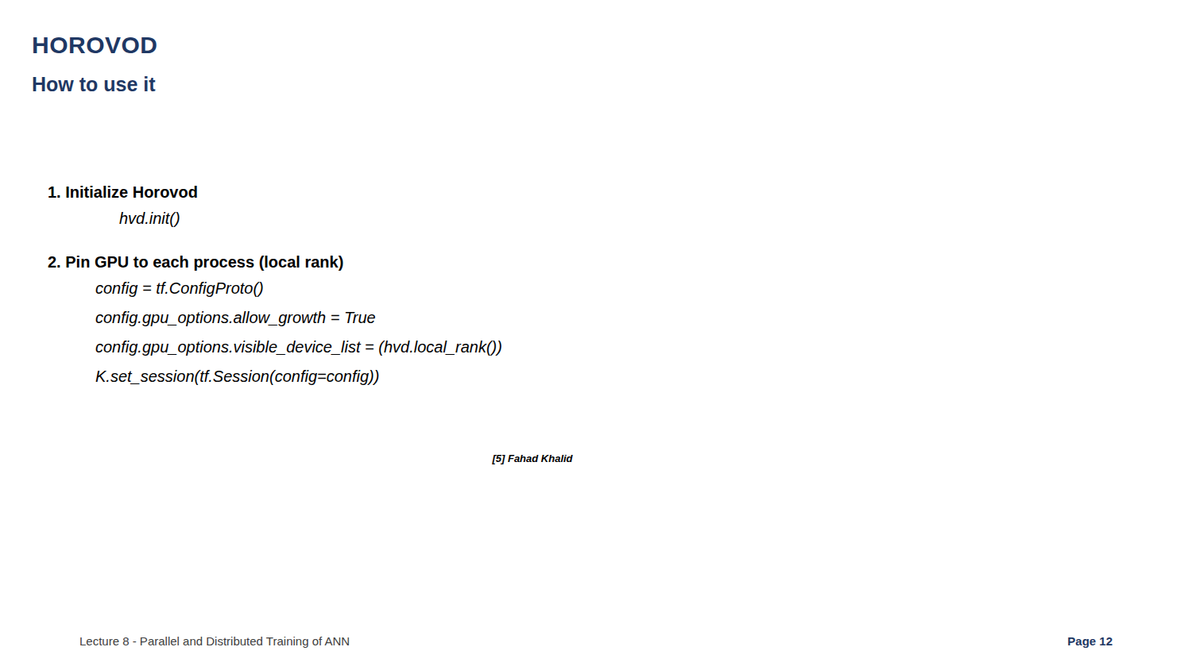HOROVOD
How to use it
1. Initialize Horovod
hvd.init()
2. Pin GPU to each process (local rank)
config = tf.ConfigProto()
config.gpu_options.allow_growth = True
config.gpu_options.visible_device_list = (hvd.local_rank())
K.set_session(tf.Session(config=config))
[5] Fahad Khalid
Lecture 8 - Parallel and Distributed Training of ANN Page 12